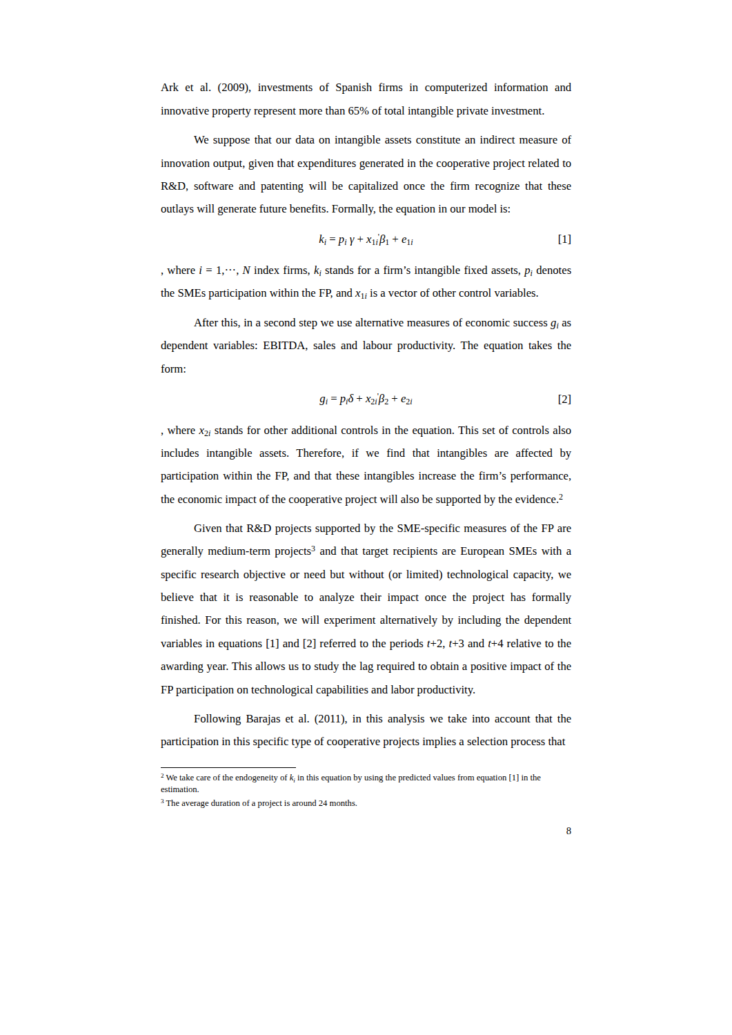Ark et al. (2009), investments of Spanish firms in computerized information and innovative property represent more than 65% of total intangible private investment.
We suppose that our data on intangible assets constitute an indirect measure of innovation output, given that expenditures generated in the cooperative project related to R&D, software and patenting will be capitalized once the firm recognize that these outlays will generate future benefits. Formally, the equation in our model is:
ki = pi γ + x1i'β1 + e1i [1]
, where i = 1,···, N index firms, ki stands for a firm’s intangible fixed assets, pi denotes the SMEs participation within the FP, and x1i is a vector of other control variables.
After this, in a second step we use alternative measures of economic success gi as dependent variables: EBITDA, sales and labour productivity. The equation takes the form:
gi = pi δ + x2i'β2 + e2i [2]
, where x2i stands for other additional controls in the equation. This set of controls also includes intangible assets. Therefore, if we find that intangibles are affected by participation within the FP, and that these intangibles increase the firm’s performance, the economic impact of the cooperative project will also be supported by the evidence.2
Given that R&D projects supported by the SME-specific measures of the FP are generally medium-term projects3 and that target recipients are European SMEs with a specific research objective or need but without (or limited) technological capacity, we believe that it is reasonable to analyze their impact once the project has formally finished. For this reason, we will experiment alternatively by including the dependent variables in equations [1] and [2] referred to the periods t+2, t+3 and t+4 relative to the awarding year. This allows us to study the lag required to obtain a positive impact of the FP participation on technological capabilities and labor productivity.
Following Barajas et al. (2011), in this analysis we take into account that the participation in this specific type of cooperative projects implies a selection process that
2 We take care of the endogeneity of ki in this equation by using the predicted values from equation [1] in the estimation.
3 The average duration of a project is around 24 months.
8